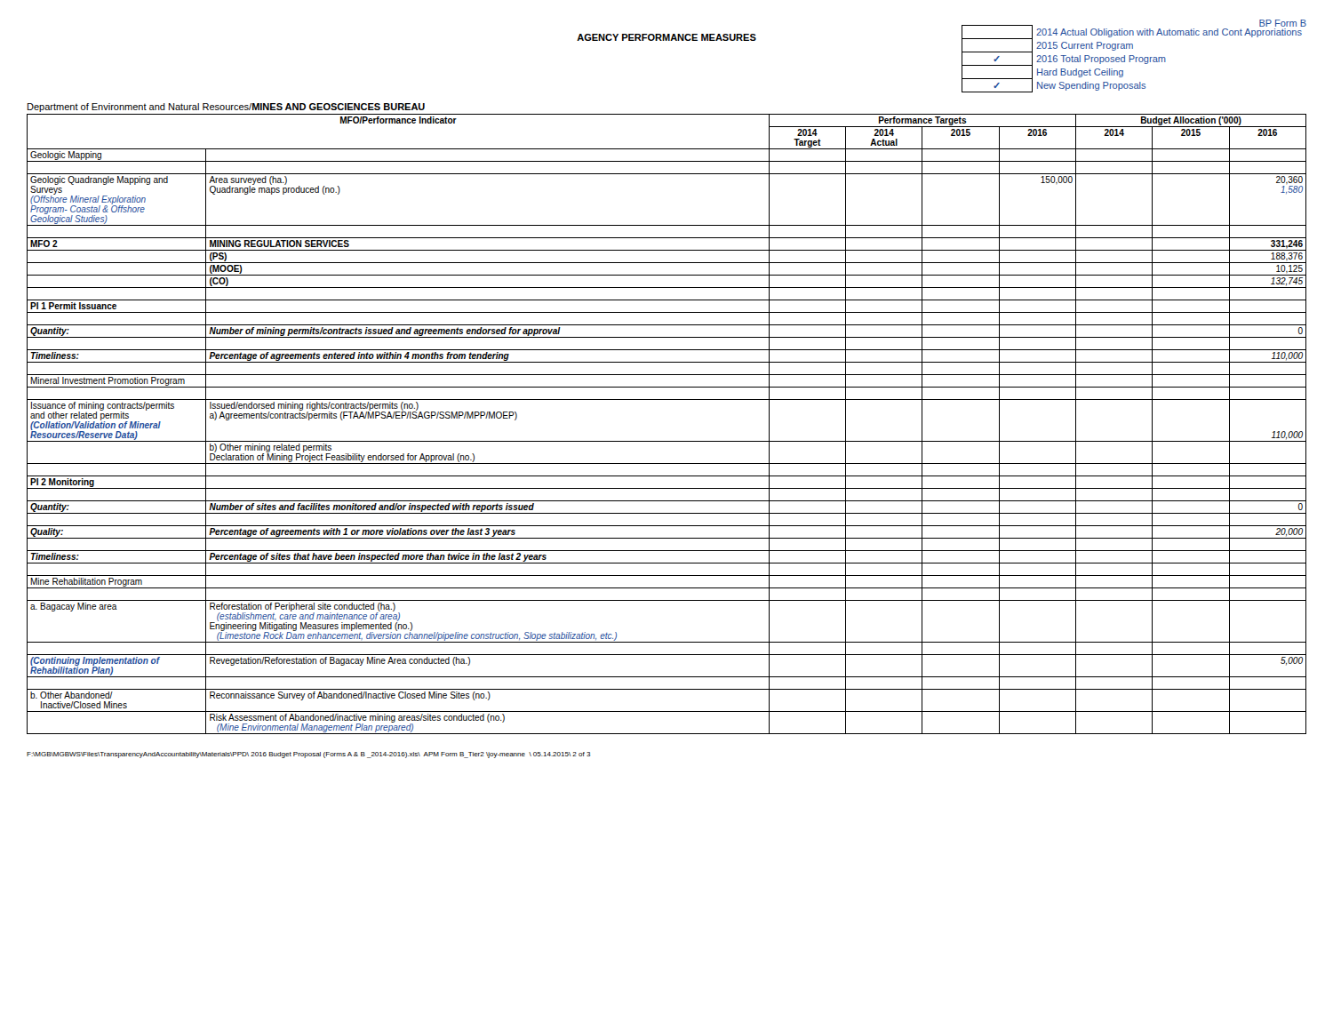BP Form B
AGENCY PERFORMANCE MEASURES
| | 2014 Actual Obligation with Automatic and Cont Approriations |
| | 2015 Current Program |
| ✓ | 2016 Total Proposed Program |
| | Hard Budget Ceiling |
| ✓ | New Spending Proposals |
Department of Environment and Natural Resources/MINES AND GEOSCIENCES BUREAU
| MFO/Performance Indicator | Performance Targets | Budget Allocation ('000) |
| --- | --- | --- |
| 2014 Target | 2014 Actual | 2015 | 2016 | 2014 | 2015 | 2016 |
| Geologic Mapping | | | | | | | | |
| Geologic Quadrangle Mapping and Surveys (Offshore Mineral Exploration Program- Coastal & Offshore Geological Studies) | Area surveyed (ha.) Quadrangle maps produced (no.) | | | | 150,000 | | | 20,360 1,580 |
| MFO 2 | MINING REGULATION SERVICES | | | | | | | 331,246 |
| | (PS) | | | | | | | 188,376 |
| | (MOOE) | | | | | | | 10,125 |
| | (CO) | | | | | | | 132,745 |
| PI 1 Permit Issuance | | | | | | | | |
| Quantity: | Number of mining permits/contracts issued and agreements endorsed for approval | | | | | | | 0 |
| Timeliness: | Percentage of agreements entered into within 4 months from tendering | | | | | | | 110,000 |
| Mineral Investment Promotion Program | | | | | | | | |
| Issuance of mining contracts/permits and other related permits (Collation/Validation of Mineral Resources/Reserve Data) | Issued/endorsed mining rights/contracts/permits (no.) a) Agreements/contracts/permits (FTAA/MPSA/EP/ISAGP/SSMP/MPP/MOEP) | | | | | | | 110,000 |
| | b) Other mining related permits Declaration of Mining Project Feasibility endorsed for Approval (no.) | | | | | | | |
| PI 2 Monitoring | | | | | | | | |
| Quantity: | Number of sites and facilites monitored and/or inspected with reports issued | | | | | | | 0 |
| Quality: | Percentage of agreements with 1 or more violations over the last 3 years | | | | | | | 20,000 |
| Timeliness: | Percentage of sites that have been inspected more than twice in the last 2 years | | | | | | | |
| Mine Rehabilitation Program | | | | | | | | |
| a. Bagacay Mine area | Reforestation of Peripheral site conducted (ha.) (establishment, care and maintenance of area) Engineering Mitigating Measures implemented (no.) (Limestone Rock Dam enhancement, diversion channel/pipeline construction, Slope stabilization, etc.) | | | | | | | |
| (Continuing Implementation of Rehabilitation Plan) | Revegetation/Reforestation of Bagacay Mine Area conducted (ha.) | | | | | | | 5,000 |
| b. Other Abandoned/ Inactive/Closed Mines | Reconnaissance Survey of Abandoned/Inactive Closed Mine Sites (no.) | | | | | | | |
| | Risk Assessment of Abandoned/inactive mining areas/sites conducted (no.) (Mine Environmental Management Plan prepared) | | | | | | | |
F:\MGB\MGBWS\Files\TransparencyAndAccountability\Materials\PPD\ 2016 Budget Proposal (Forms A & B _2014-2016).xls\ APM Form B_Tier2 \joy-meanne \ 05.14.2015\ 2 of 3